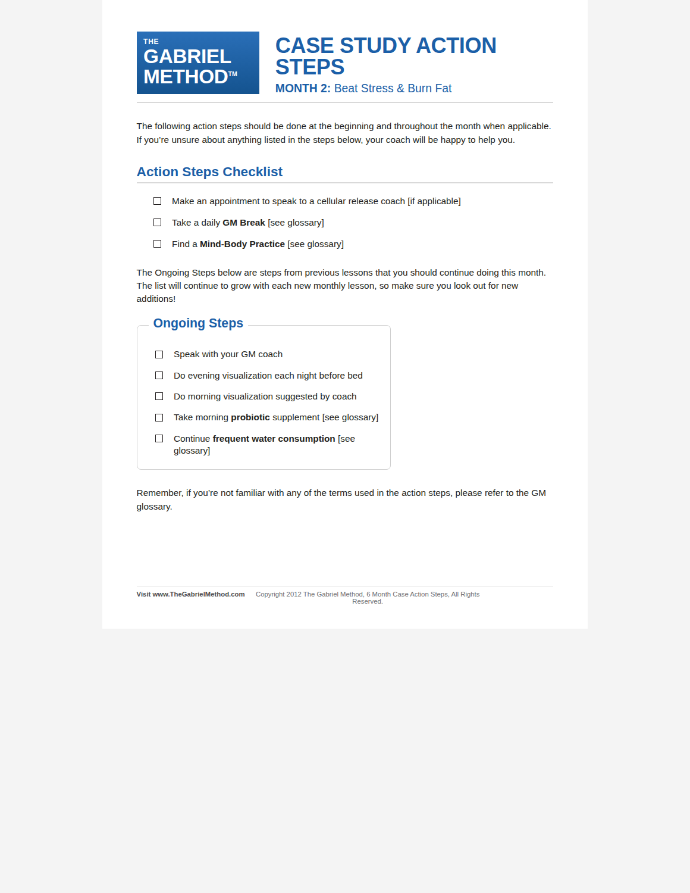THE GABRIEL METHODTM
CASE STUDY ACTION STEPS
MONTH 2: Beat Stress & Burn Fat
The following action steps should be done at the beginning and throughout the month when applicable. If you’re unsure about anything listed in the steps below, your coach will be happy to help you.
Action Steps Checklist
Make an appointment to speak to a cellular release coach [if applicable]
Take a daily GM Break [see glossary]
Find a Mind-Body Practice [see glossary]
The Ongoing Steps below are steps from previous lessons that you should continue doing this month. The list will continue to grow with each new monthly lesson, so make sure you look out for new additions!
Ongoing Steps
Speak with your GM coach
Do evening visualization each night before bed
Do morning visualization suggested by coach
Take morning probiotic supplement [see glossary]
Continue frequent water consumption [see glossary]
Remember, if you’re not familiar with any of the terms used in the action steps, please refer to the GM glossary.
Visit www.TheGabrielMethod.com Copyright 2012 The Gabriel Method, 6 Month Case Action Steps, All Rights Reserved.